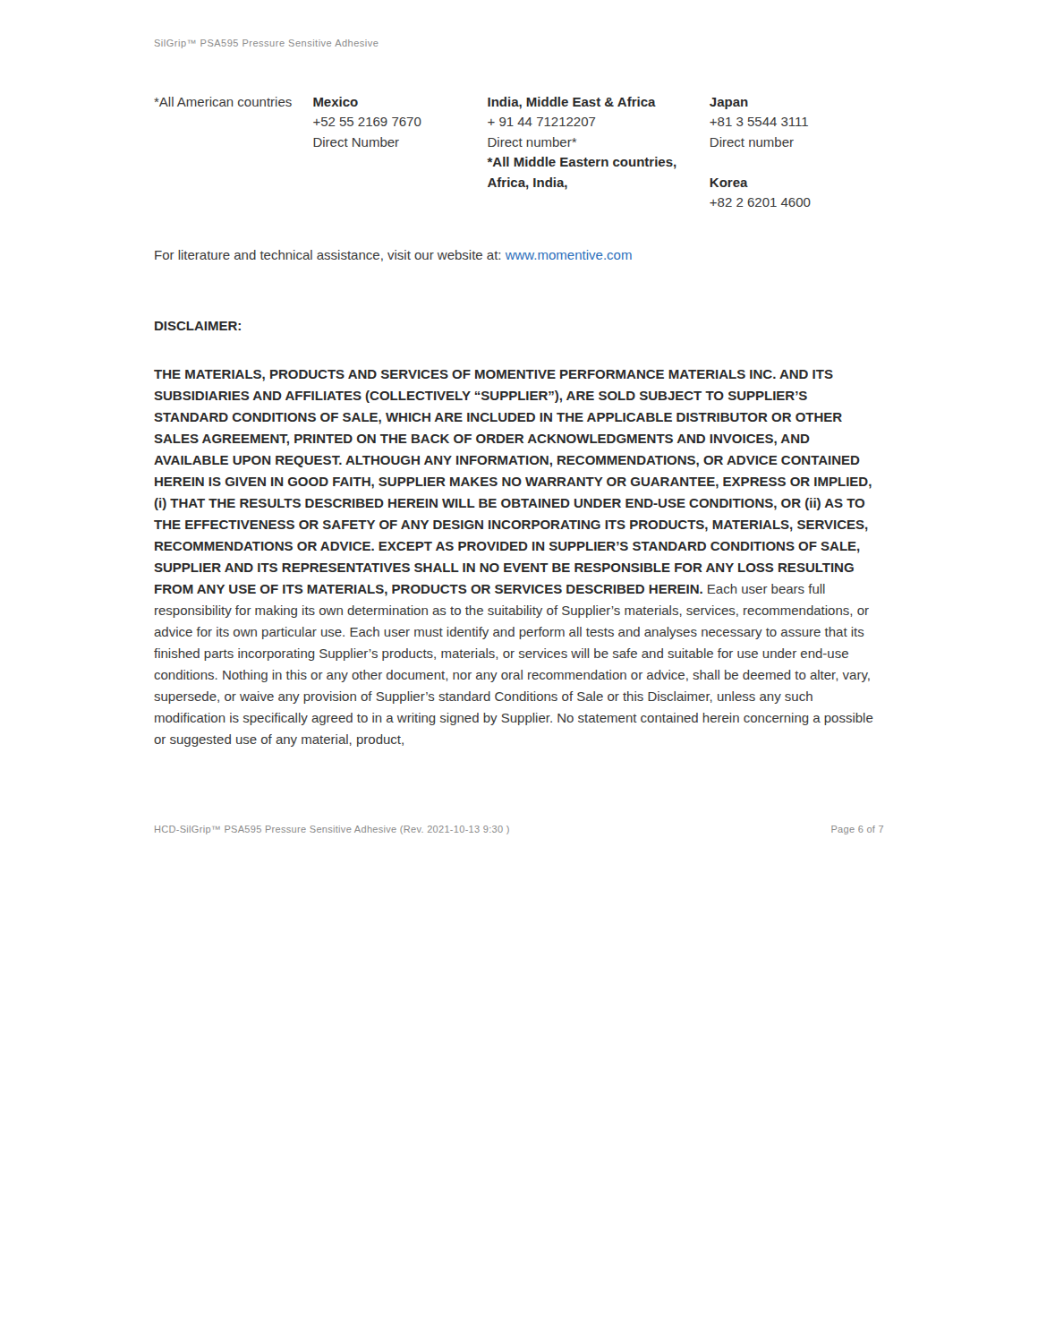SilGrip™ PSA595 Pressure Sensitive Adhesive
| *All American countries | Mexico +52 55 2169 7670 Direct Number | India, Middle East & Africa + 91 44 71212207 Direct number* *All Middle Eastern countries, Africa, India, | Japan +81 3 5544 3111 Direct number Korea +82 2 6201 4600 |
For literature and technical assistance, visit our website at: www.momentive.com
DISCLAIMER:
THE MATERIALS, PRODUCTS AND SERVICES OF MOMENTIVE PERFORMANCE MATERIALS INC. AND ITS SUBSIDIARIES AND AFFILIATES (COLLECTIVELY “SUPPLIER”), ARE SOLD SUBJECT TO SUPPLIER’S STANDARD CONDITIONS OF SALE, WHICH ARE INCLUDED IN THE APPLICABLE DISTRIBUTOR OR OTHER SALES AGREEMENT, PRINTED ON THE BACK OF ORDER ACKNOWLEDGMENTS AND INVOICES, AND AVAILABLE UPON REQUEST. ALTHOUGH ANY INFORMATION, RECOMMENDATIONS, OR ADVICE CONTAINED HEREIN IS GIVEN IN GOOD FAITH, SUPPLIER MAKES NO WARRANTY OR GUARANTEE, EXPRESS OR IMPLIED, (i) THAT THE RESULTS DESCRIBED HEREIN WILL BE OBTAINED UNDER END-USE CONDITIONS, OR (ii) AS TO THE EFFECTIVENESS OR SAFETY OF ANY DESIGN INCORPORATING ITS PRODUCTS, MATERIALS, SERVICES, RECOMMENDATIONS OR ADVICE. EXCEPT AS PROVIDED IN SUPPLIER’S STANDARD CONDITIONS OF SALE, SUPPLIER AND ITS REPRESENTATIVES SHALL IN NO EVENT BE RESPONSIBLE FOR ANY LOSS RESULTING FROM ANY USE OF ITS MATERIALS, PRODUCTS OR SERVICES DESCRIBED HEREIN. Each user bears full responsibility for making its own determination as to the suitability of Supplier’s materials, services, recommendations, or advice for its own particular use. Each user must identify and perform all tests and analyses necessary to assure that its finished parts incorporating Supplier’s products, materials, or services will be safe and suitable for use under end-use conditions. Nothing in this or any other document, nor any oral recommendation or advice, shall be deemed to alter, vary, supersede, or waive any provision of Supplier’s standard Conditions of Sale or this Disclaimer, unless any such modification is specifically agreed to in a writing signed by Supplier. No statement contained herein concerning a possible or suggested use of any material, product,
HCD-SilGrip™ PSA595 Pressure Sensitive Adhesive (Rev. 2021-10-13 9:30 ) Page 6 of 7